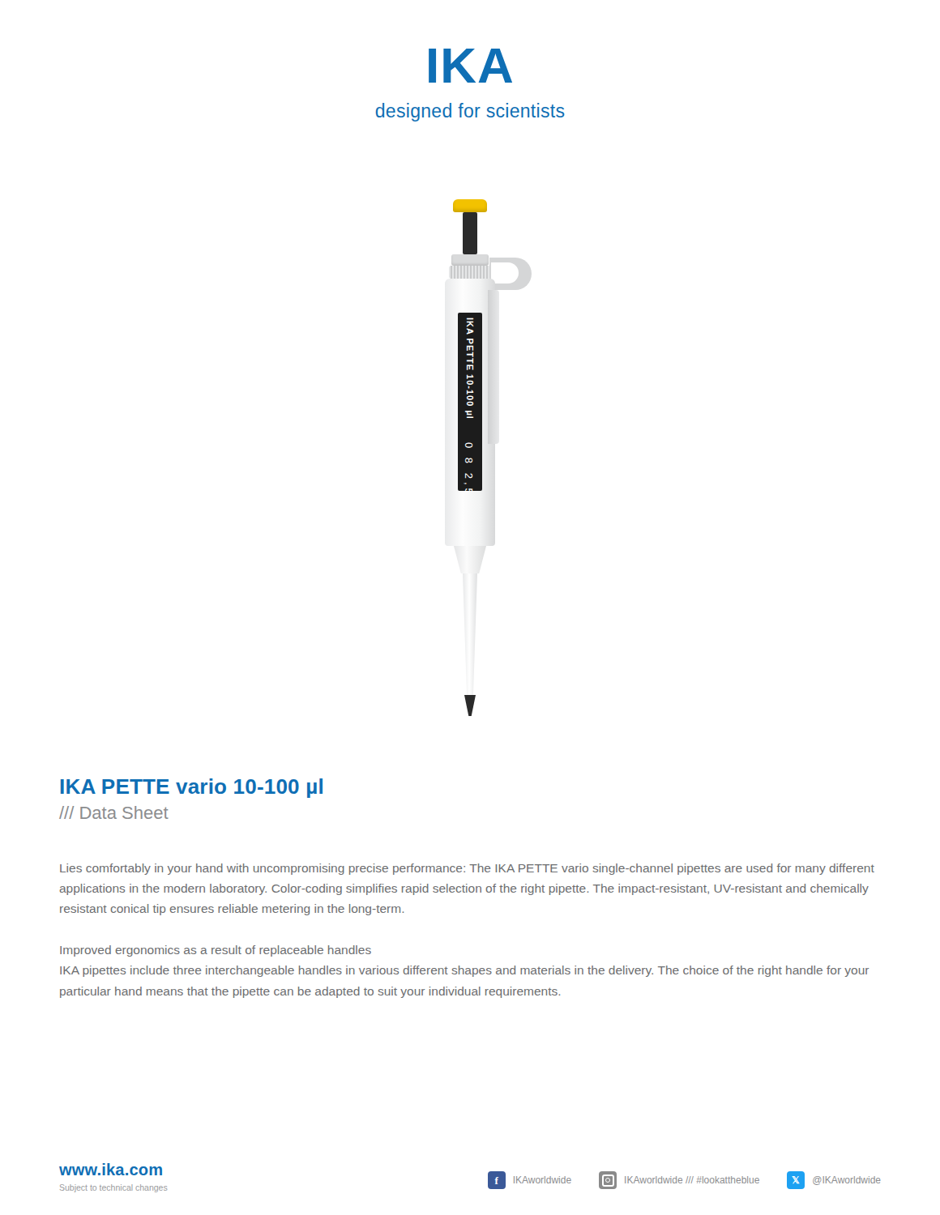IKA
designed for scientists
IKA PETTE 10-100 µl 0 8 2,5
IKA PETTE vario 10-100 µl
/// Data Sheet
Lies comfortably in your hand with uncompromising precise performance: The IKA PETTE vario single-channel pipettes are used for many different applications in the modern laboratory. Color-coding simplifies rapid selection of the right pipette. The impact-resistant, UV-resistant and chemically resistant conical tip ensures reliable metering in the long-term.
Improved ergonomics as a result of replaceable handles
IKA pipettes include three interchangeable handles in various different shapes and materials in the delivery. The choice of the right handle for your particular hand means that the pipette can be adapted to suit your individual requirements.
www.ika.com
Subject to technical changes
f IKAworldwide
IKAworldwide /// #lookattheblue
𝕏 @IKAworldwide